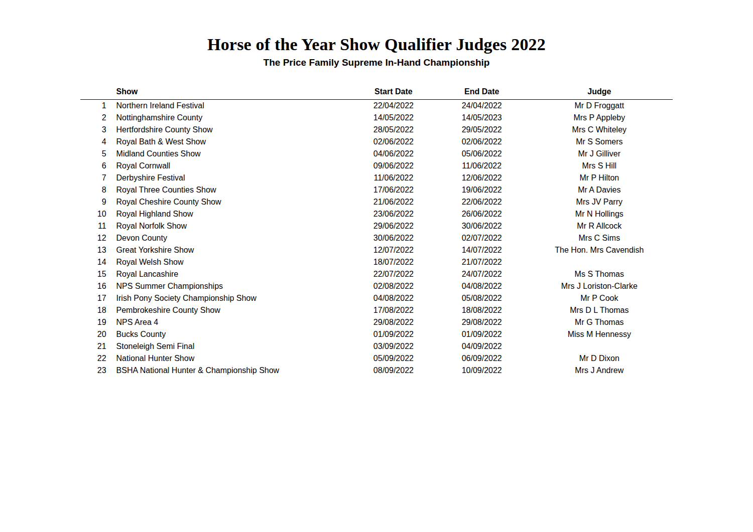Horse of the Year Show Qualifier Judges 2022
The Price Family Supreme In-Hand Championship
| | Show | Start Date | End Date | Judge |
| --- | --- | --- | --- | --- |
| 1 | Northern Ireland Festival | 22/04/2022 | 24/04/2022 | Mr D Froggatt |
| 2 | Nottinghamshire County | 14/05/2022 | 14/05/2023 | Mrs P Appleby |
| 3 | Hertfordshire County Show | 28/05/2022 | 29/05/2022 | Mrs C Whiteley |
| 4 | Royal Bath & West Show | 02/06/2022 | 02/06/2022 | Mr S Somers |
| 5 | Midland Counties Show | 04/06/2022 | 05/06/2022 | Mr J Gilliver |
| 6 | Royal Cornwall | 09/06/2022 | 11/06/2022 | Mrs S Hill |
| 7 | Derbyshire Festival | 11/06/2022 | 12/06/2022 | Mr P Hilton |
| 8 | Royal Three Counties Show | 17/06/2022 | 19/06/2022 | Mr A Davies |
| 9 | Royal Cheshire County Show | 21/06/2022 | 22/06/2022 | Mrs JV Parry |
| 10 | Royal Highland Show | 23/06/2022 | 26/06/2022 | Mr N Hollings |
| 11 | Royal Norfolk Show | 29/06/2022 | 30/06/2022 | Mr R Allcock |
| 12 | Devon County | 30/06/2022 | 02/07/2022 | Mrs C Sims |
| 13 | Great Yorkshire Show | 12/07/2022 | 14/07/2022 | The Hon. Mrs Cavendish |
| 14 | Royal Welsh Show | 18/07/2022 | 21/07/2022 | |
| 15 | Royal Lancashire | 22/07/2022 | 24/07/2022 | Ms S Thomas |
| 16 | NPS Summer Championships | 02/08/2022 | 04/08/2022 | Mrs J Loriston-Clarke |
| 17 | Irish Pony Society Championship Show | 04/08/2022 | 05/08/2022 | Mr P Cook |
| 18 | Pembrokeshire County Show | 17/08/2022 | 18/08/2022 | Mrs D L Thomas |
| 19 | NPS Area 4 | 29/08/2022 | 29/08/2022 | Mr G Thomas |
| 20 | Bucks County | 01/09/2022 | 01/09/2022 | Miss M Hennessy |
| 21 | Stoneleigh Semi Final | 03/09/2022 | 04/09/2022 | |
| 22 | National Hunter Show | 05/09/2022 | 06/09/2022 | Mr D Dixon |
| 23 | BSHA National Hunter & Championship Show | 08/09/2022 | 10/09/2022 | Mrs J Andrew |